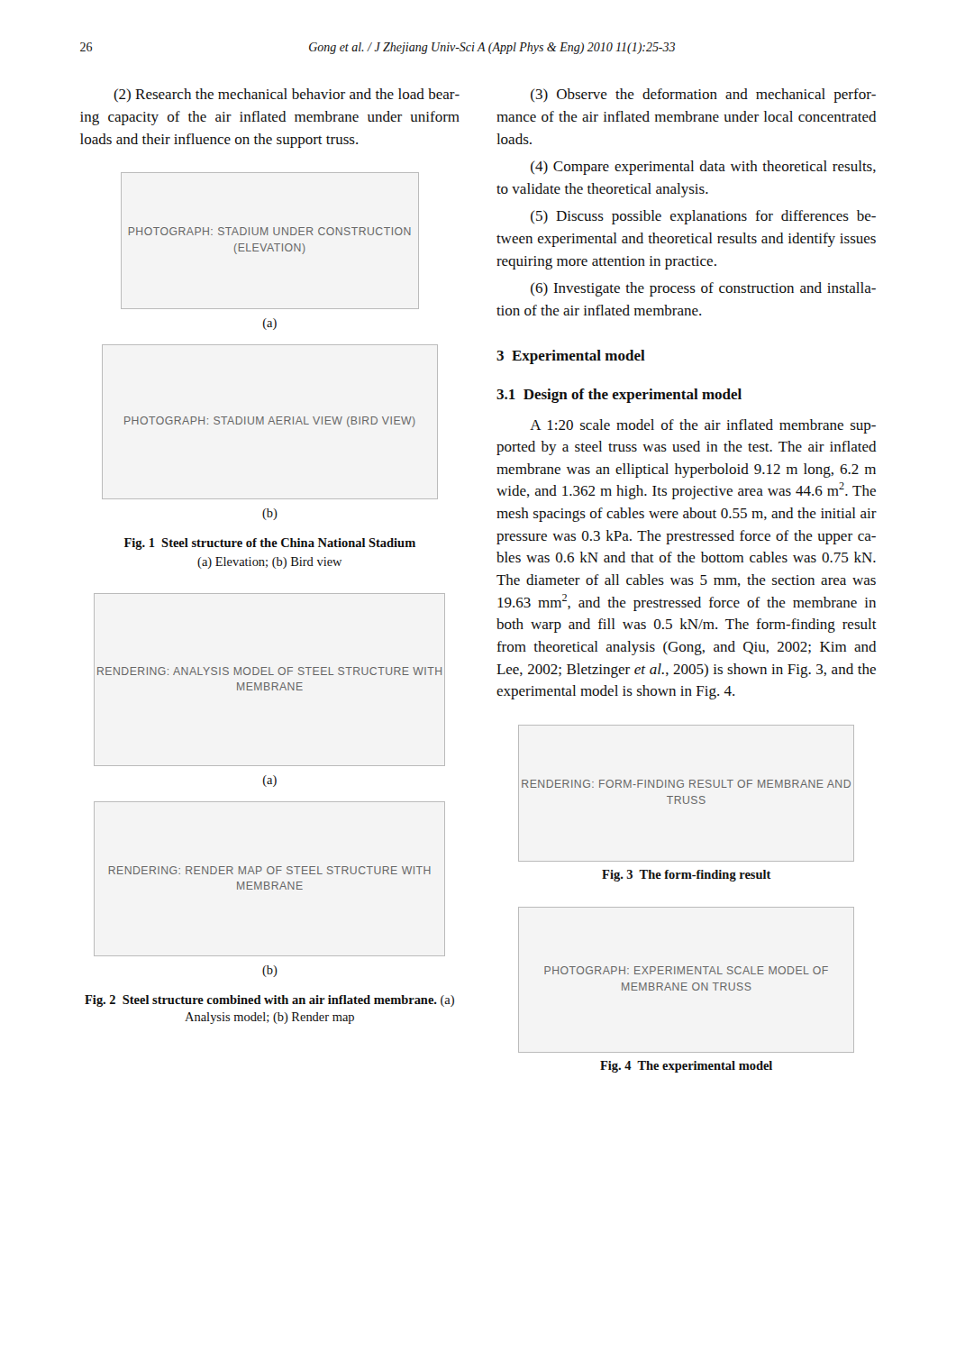26 Gong et al. / J Zhejiang Univ-Sci A (Appl Phys & Eng) 2010 11(1):25-33
(2) Research the mechanical behavior and the load bearing capacity of the air inflated membrane under uniform loads and their influence on the support truss.
Photograph: stadium under construction (elevation)
(a)
Photograph: stadium aerial view (bird view)
(b)
Fig. 1 Steel structure of the China National Stadium (a) Elevation; (b) Bird view
Rendering: analysis model of steel structure with membrane
(a)
Rendering: render map of steel structure with membrane
(b)
Fig. 2 Steel structure combined with an air inflated membrane. (a) Analysis model; (b) Render map
(3) Observe the deformation and mechanical performance of the air inflated membrane under local concentrated loads.
(4) Compare experimental data with theoretical results, to validate the theoretical analysis.
(5) Discuss possible explanations for differences between experimental and theoretical results and identify issues requiring more attention in practice.
(6) Investigate the process of construction and installation of the air inflated membrane.
3 Experimental model
3.1 Design of the experimental model
A 1:20 scale model of the air inflated membrane supported by a steel truss was used in the test. The air inflated membrane was an elliptical hyperboloid 9.12 m long, 6.2 m wide, and 1.362 m high. Its projective area was 44.6 m2. The mesh spacings of cables were about 0.55 m, and the initial air pressure was 0.3 kPa. The prestressed force of the upper cables was 0.6 kN and that of the bottom cables was 0.75 kN. The diameter of all cables was 5 mm, the section area was 19.63 mm2, and the prestressed force of the membrane in both warp and fill was 0.5 kN/m. The form-finding result from theoretical analysis (Gong, and Qiu, 2002; Kim and Lee, 2002; Bletzinger et al., 2005) is shown in Fig. 3, and the experimental model is shown in Fig. 4.
Rendering: form-finding result of membrane and truss
Fig. 3 The form-finding result
Photograph: experimental scale model of membrane on truss
Fig. 4 The experimental model